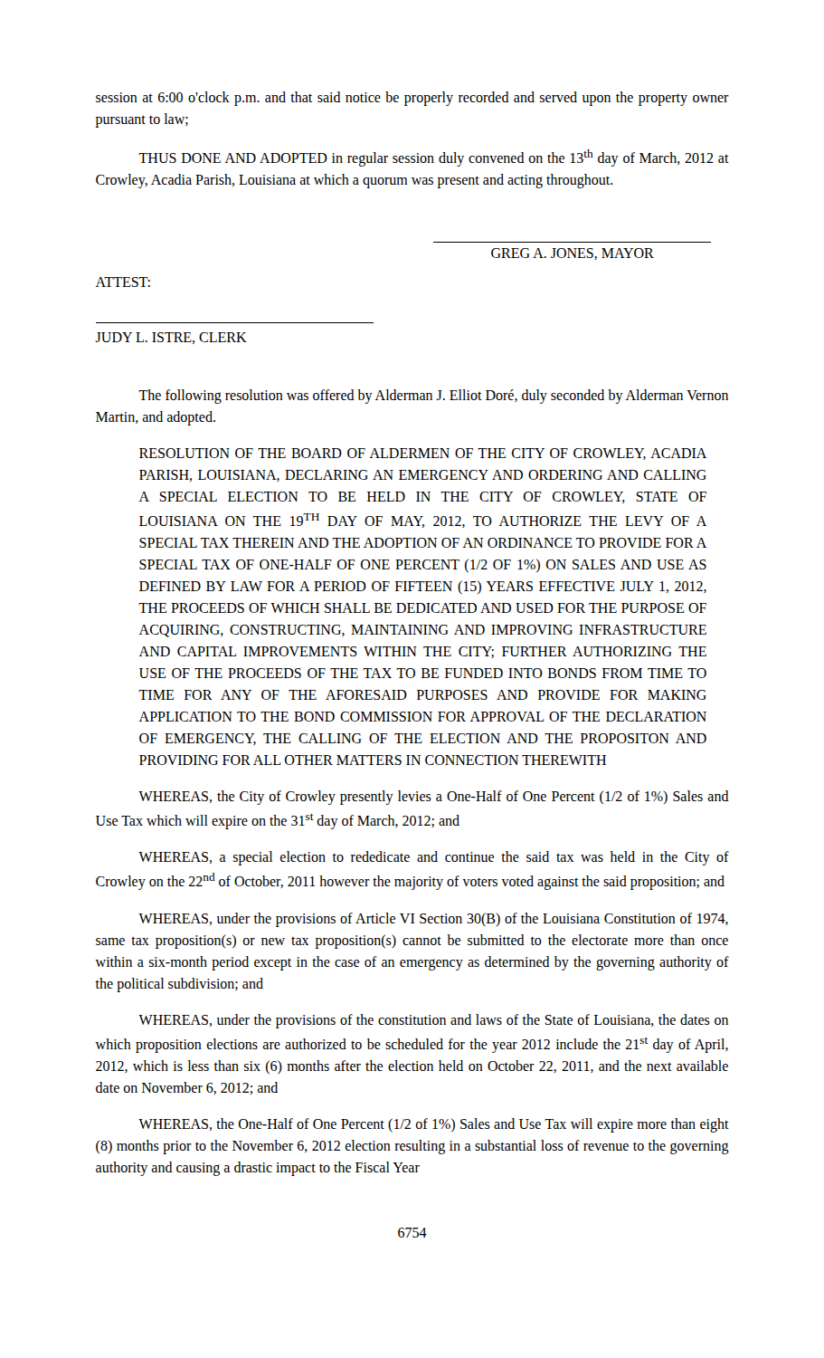session at 6:00 o'clock p.m. and that said notice be properly recorded and served upon the property owner pursuant to law;
THUS DONE AND ADOPTED in regular session duly convened on the 13th day of March, 2012 at Crowley, Acadia Parish, Louisiana at which a quorum was present and acting throughout.
GREG A. JONES, MAYOR
ATTEST:
JUDY L. ISTRE, CLERK
The following resolution was offered by Alderman J. Elliot Doré, duly seconded by Alderman Vernon Martin, and adopted.
RESOLUTION OF THE BOARD OF ALDERMEN OF THE CITY OF CROWLEY, ACADIA PARISH, LOUISIANA, DECLARING AN EMERGENCY AND ORDERING AND CALLING A SPECIAL ELECTION TO BE HELD IN THE CITY OF CROWLEY, STATE OF LOUISIANA ON THE 19TH DAY OF MAY, 2012, TO AUTHORIZE THE LEVY OF A SPECIAL TAX THEREIN AND THE ADOPTION OF AN ORDINANCE TO PROVIDE FOR A SPECIAL TAX OF ONE-HALF OF ONE PERCENT (1/2 OF 1%) ON SALES AND USE AS DEFINED BY LAW FOR A PERIOD OF FIFTEEN (15) YEARS EFFECTIVE JULY 1, 2012, THE PROCEEDS OF WHICH SHALL BE DEDICATED AND USED FOR THE PURPOSE OF ACQUIRING, CONSTRUCTING, MAINTAINING AND IMPROVING INFRASTRUCTURE AND CAPITAL IMPROVEMENTS WITHIN THE CITY; FURTHER AUTHORIZING THE USE OF THE PROCEEDS OF THE TAX TO BE FUNDED INTO BONDS FROM TIME TO TIME FOR ANY OF THE AFORESAID PURPOSES AND PROVIDE FOR MAKING APPLICATION TO THE BOND COMMISSION FOR APPROVAL OF THE DECLARATION OF EMERGENCY, THE CALLING OF THE ELECTION AND THE PROPOSITON AND PROVIDING FOR ALL OTHER MATTERS IN CONNECTION THEREWITH
WHEREAS, the City of Crowley presently levies a One-Half of One Percent (1/2 of 1%) Sales and Use Tax which will expire on the 31st day of March, 2012; and
WHEREAS, a special election to rededicate and continue the said tax was held in the City of Crowley on the 22nd of October, 2011 however the majority of voters voted against the said proposition; and
WHEREAS, under the provisions of Article VI Section 30(B) of the Louisiana Constitution of 1974, same tax proposition(s) or new tax proposition(s) cannot be submitted to the electorate more than once within a six-month period except in the case of an emergency as determined by the governing authority of the political subdivision; and
WHEREAS, under the provisions of the constitution and laws of the State of Louisiana, the dates on which proposition elections are authorized to be scheduled for the year 2012 include the 21st day of April, 2012, which is less than six (6) months after the election held on October 22, 2011, and the next available date on November 6, 2012; and
WHEREAS, the One-Half of One Percent (1/2 of 1%) Sales and Use Tax will expire more than eight (8) months prior to the November 6, 2012 election resulting in a substantial loss of revenue to the governing authority and causing a drastic impact to the Fiscal Year
6754